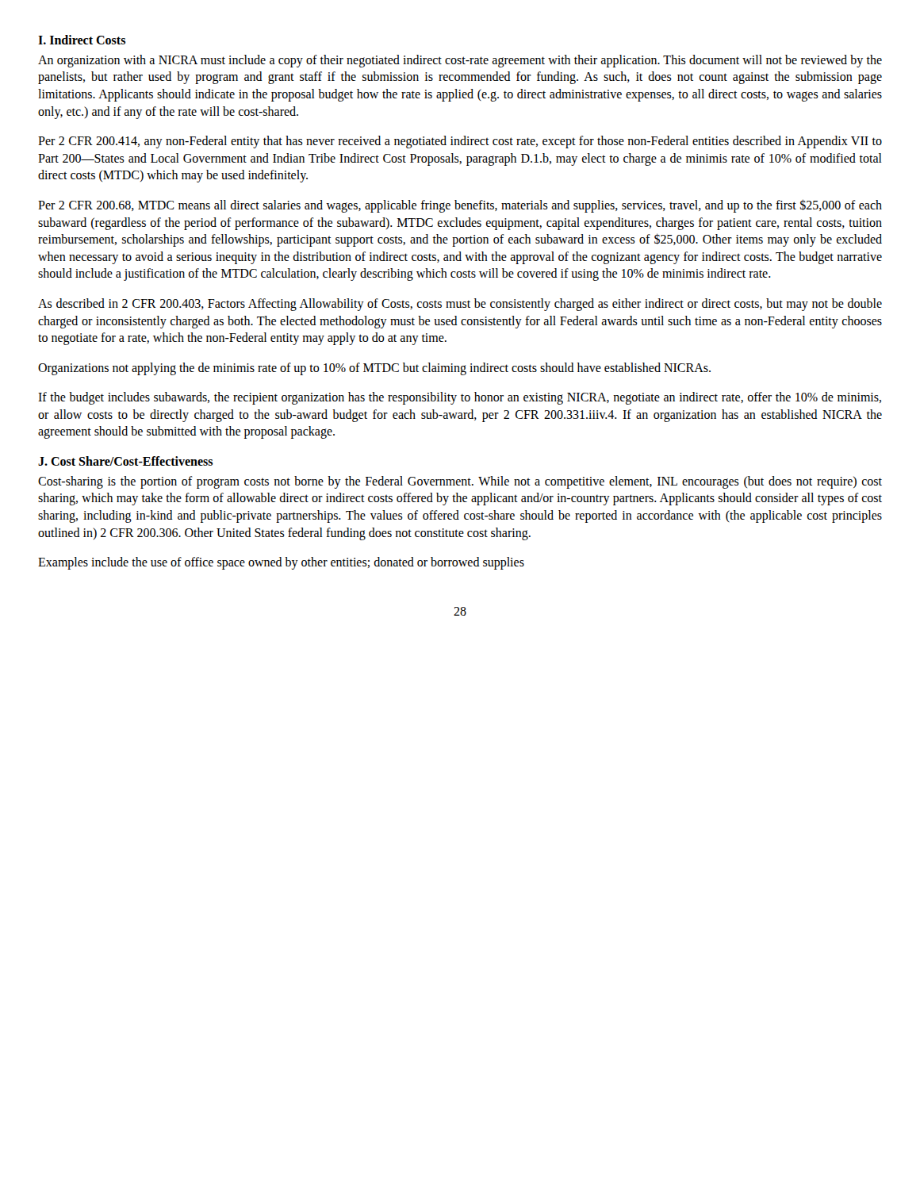I. Indirect Costs
An organization with a NICRA must include a copy of their negotiated indirect cost-rate agreement with their application. This document will not be reviewed by the panelists, but rather used by program and grant staff if the submission is recommended for funding. As such, it does not count against the submission page limitations. Applicants should indicate in the proposal budget how the rate is applied (e.g. to direct administrative expenses, to all direct costs, to wages and salaries only, etc.) and if any of the rate will be cost-shared.
Per 2 CFR 200.414, any non-Federal entity that has never received a negotiated indirect cost rate, except for those non-Federal entities described in Appendix VII to Part 200—States and Local Government and Indian Tribe Indirect Cost Proposals, paragraph D.1.b, may elect to charge a de minimis rate of 10% of modified total direct costs (MTDC) which may be used indefinitely.
Per 2 CFR 200.68, MTDC means all direct salaries and wages, applicable fringe benefits, materials and supplies, services, travel, and up to the first $25,000 of each subaward (regardless of the period of performance of the subaward). MTDC excludes equipment, capital expenditures, charges for patient care, rental costs, tuition reimbursement, scholarships and fellowships, participant support costs, and the portion of each subaward in excess of $25,000. Other items may only be excluded when necessary to avoid a serious inequity in the distribution of indirect costs, and with the approval of the cognizant agency for indirect costs. The budget narrative should include a justification of the MTDC calculation, clearly describing which costs will be covered if using the 10% de minimis indirect rate.
As described in 2 CFR 200.403, Factors Affecting Allowability of Costs, costs must be consistently charged as either indirect or direct costs, but may not be double charged or inconsistently charged as both. The elected methodology must be used consistently for all Federal awards until such time as a non-Federal entity chooses to negotiate for a rate, which the non-Federal entity may apply to do at any time.
Organizations not applying the de minimis rate of up to 10% of MTDC but claiming indirect costs should have established NICRAs.
If the budget includes subawards, the recipient organization has the responsibility to honor an existing NICRA, negotiate an indirect rate, offer the 10% de minimis, or allow costs to be directly charged to the sub-award budget for each sub-award, per 2 CFR 200.331.iiiv.4. If an organization has an established NICRA the agreement should be submitted with the proposal package.
J. Cost Share/Cost-Effectiveness
Cost-sharing is the portion of program costs not borne by the Federal Government. While not a competitive element, INL encourages (but does not require) cost sharing, which may take the form of allowable direct or indirect costs offered by the applicant and/or in-country partners. Applicants should consider all types of cost sharing, including in-kind and public-private partnerships. The values of offered cost-share should be reported in accordance with (the applicable cost principles outlined in) 2 CFR 200.306. Other United States federal funding does not constitute cost sharing.
Examples include the use of office space owned by other entities; donated or borrowed supplies
28